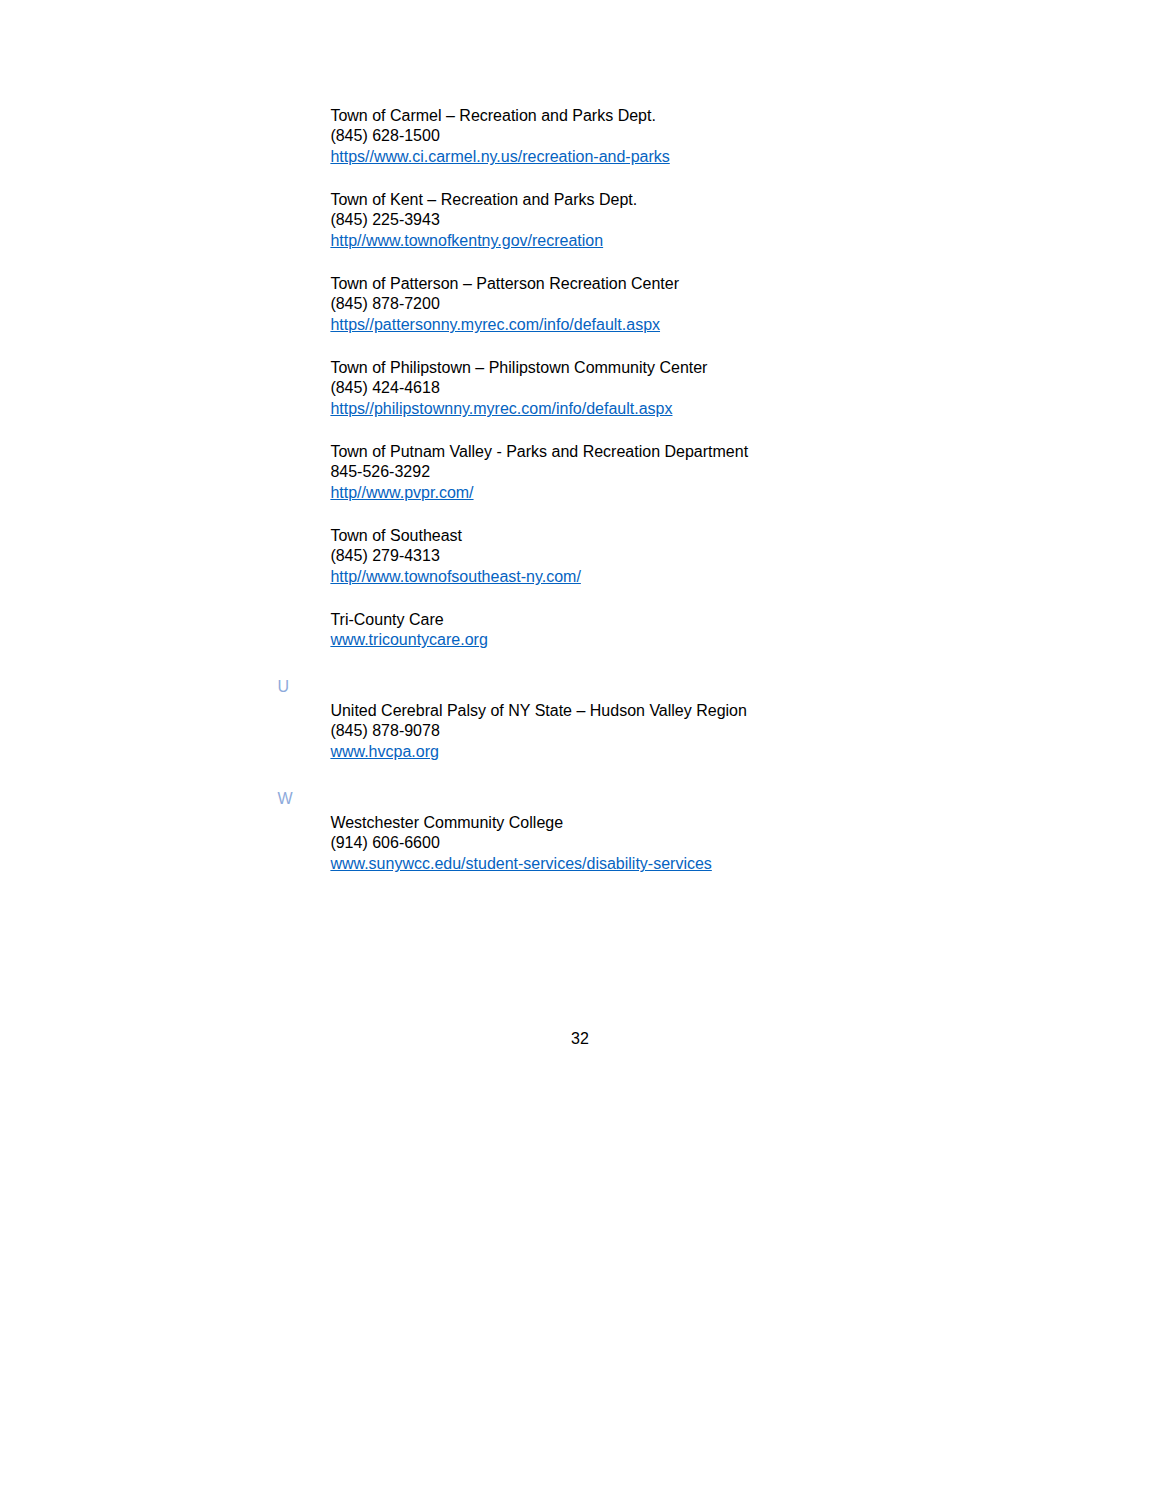Town of Carmel – Recreation and Parks Dept.
(845) 628-1500
https//www.ci.carmel.ny.us/recreation-and-parks
Town of Kent – Recreation and Parks Dept.
(845) 225-3943
http//www.townofkentny.gov/recreation
Town of Patterson – Patterson Recreation Center
(845) 878-7200
https//pattersonny.myrec.com/info/default.aspx
Town of Philipstown – Philipstown Community Center
(845) 424-4618
https//philipstownny.myrec.com/info/default.aspx
Town of Putnam Valley - Parks and Recreation Department
845-526-3292
http//www.pvpr.com/
Town of Southeast
(845) 279-4313
http//www.townofsoutheast-ny.com/
Tri-County Care
www.tricountycare.org
U
United Cerebral Palsy of NY State – Hudson Valley Region
(845) 878-9078
www.hvcpa.org
W
Westchester Community College
(914) 606-6600
www.sunywcc.edu/student-services/disability-services
32